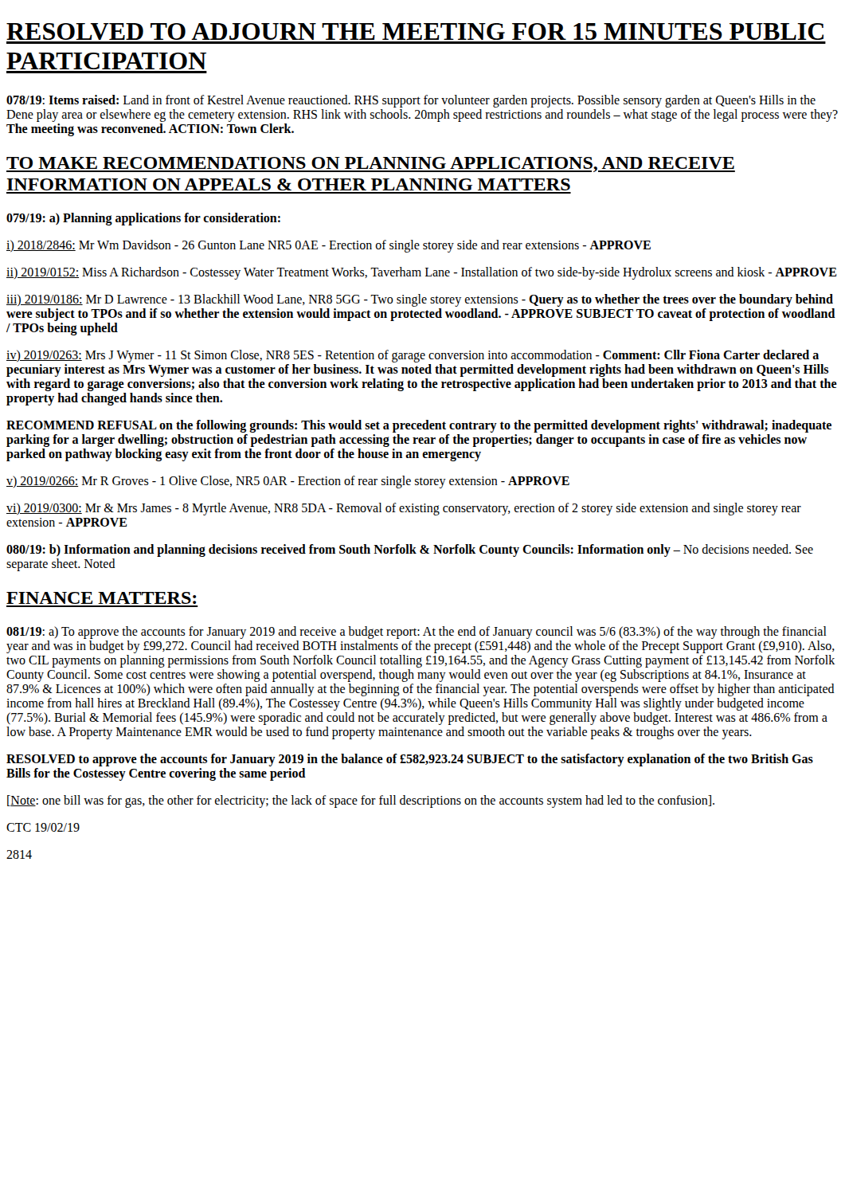RESOLVED TO ADJOURN THE MEETING FOR 15 MINUTES PUBLIC PARTICIPATION
078/19: Items raised: Land in front of Kestrel Avenue reauctioned. RHS support for volunteer garden projects. Possible sensory garden at Queen's Hills in the Dene play area or elsewhere eg the cemetery extension. RHS link with schools. 20mph speed restrictions and roundels – what stage of the legal process were they? The meeting was reconvened. ACTION: Town Clerk.
TO MAKE RECOMMENDATIONS ON PLANNING APPLICATIONS, AND RECEIVE INFORMATION ON APPEALS & OTHER PLANNING MATTERS
079/19: a) Planning applications for consideration:
i) 2018/2846: Mr Wm Davidson - 26 Gunton Lane NR5 0AE - Erection of single storey side and rear extensions - APPROVE
ii) 2019/0152: Miss A Richardson - Costessey Water Treatment Works, Taverham Lane - Installation of two side-by-side Hydrolux screens and kiosk - APPROVE
iii) 2019/0186: Mr D Lawrence - 13 Blackhill Wood Lane, NR8 5GG - Two single storey extensions - Query as to whether the trees over the boundary behind were subject to TPOs and if so whether the extension would impact on protected woodland. - APPROVE SUBJECT TO caveat of protection of woodland / TPOs being upheld
iv) 2019/0263: Mrs J Wymer - 11 St Simon Close, NR8 5ES - Retention of garage conversion into accommodation - Comment: Cllr Fiona Carter declared a pecuniary interest as Mrs Wymer was a customer of her business. It was noted that permitted development rights had been withdrawn on Queen's Hills with regard to garage conversions; also that the conversion work relating to the retrospective application had been undertaken prior to 2013 and that the property had changed hands since then.
RECOMMEND REFUSAL on the following grounds: This would set a precedent contrary to the permitted development rights' withdrawal; inadequate parking for a larger dwelling; obstruction of pedestrian path accessing the rear of the properties; danger to occupants in case of fire as vehicles now parked on pathway blocking easy exit from the front door of the house in an emergency
v) 2019/0266: Mr R Groves - 1 Olive Close, NR5 0AR - Erection of rear single storey extension - APPROVE
vi) 2019/0300: Mr & Mrs James - 8 Myrtle Avenue, NR8 5DA - Removal of existing conservatory, erection of 2 storey side extension and single storey rear extension - APPROVE
080/19: b) Information and planning decisions received from South Norfolk & Norfolk County Councils: Information only – No decisions needed. See separate sheet. Noted
FINANCE MATTERS:
081/19: a) To approve the accounts for January 2019 and receive a budget report: At the end of January council was 5/6 (83.3%) of the way through the financial year and was in budget by £99,272. Council had received BOTH instalments of the precept (£591,448) and the whole of the Precept Support Grant (£9,910). Also, two CIL payments on planning permissions from South Norfolk Council totalling £19,164.55, and the Agency Grass Cutting payment of £13,145.42 from Norfolk County Council. Some cost centres were showing a potential overspend, though many would even out over the year (eg Subscriptions at 84.1%, Insurance at 87.9% & Licences at 100%) which were often paid annually at the beginning of the financial year. The potential overspends were offset by higher than anticipated income from hall hires at Breckland Hall (89.4%), The Costessey Centre (94.3%), while Queen's Hills Community Hall was slightly under budgeted income (77.5%). Burial & Memorial fees (145.9%) were sporadic and could not be accurately predicted, but were generally above budget. Interest was at 486.6% from a low base. A Property Maintenance EMR would be used to fund property maintenance and smooth out the variable peaks & troughs over the years.
RESOLVED to approve the accounts for January 2019 in the balance of £582,923.24 SUBJECT to the satisfactory explanation of the two British Gas Bills for the Costessey Centre covering the same period
[Note: one bill was for gas, the other for electricity; the lack of space for full descriptions on the accounts system had led to the confusion].
CTC 19/02/19
2814